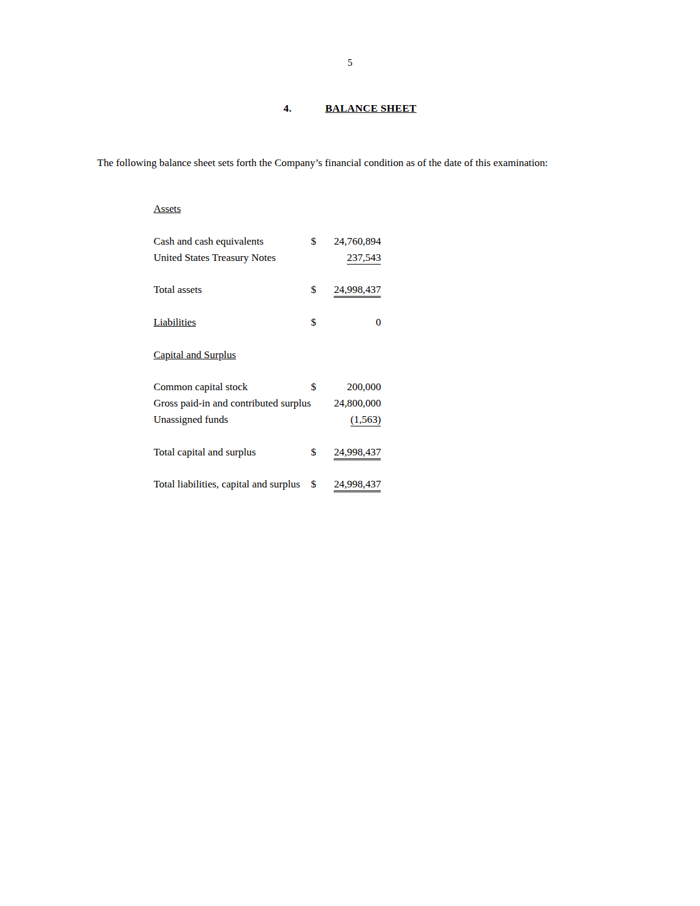5
4. BALANCE SHEET
The following balance sheet sets forth the Company’s financial condition as of the date of this examination:
| Assets | | |
| Cash and cash equivalents | $ | 24,760,894 |
| United States Treasury Notes | | 237,543 |
| Total assets | $ | 24,998,437 |
| Liabilities | $ | 0 |
| Capital and Surplus | | |
| Common capital stock | $ | 200,000 |
| Gross paid-in and contributed surplus | | 24,800,000 |
| Unassigned funds | | (1,563) |
| Total capital and surplus | $ | 24,998,437 |
| Total liabilities, capital and surplus | $ | 24,998,437 |